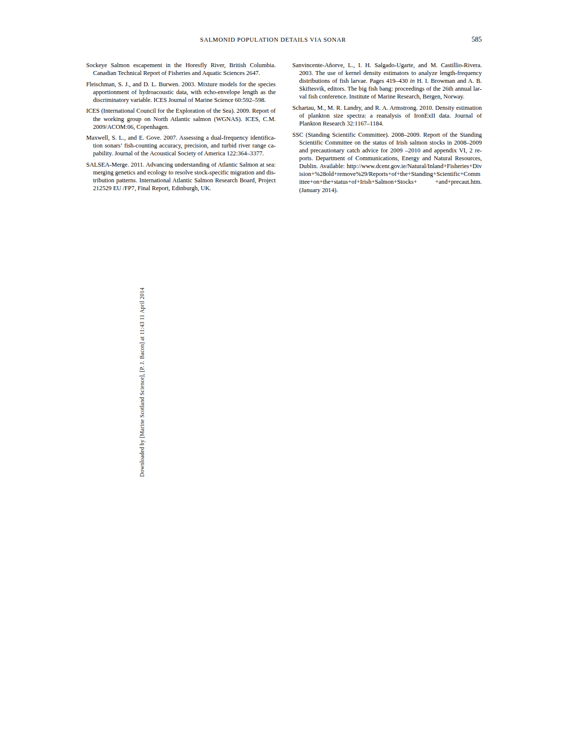Downloaded by [Marine Scotland Science], [P. J. Bacon] at 11:43 11 April 2014
Salmonid Population Details via Sonar 585
Sockeye Salmon escapement in the Horesfly River, British Columbia. Canadian Technical Report of Fisheries and Aquatic Sciences 2647.
Fleischman, S. J., and D. L. Burwen. 2003. Mixture models for the species apportionment of hydroacoustic data, with echo-envelope length as the discriminatory variable. ICES Journal of Marine Science 60:592–598.
ICES (International Council for the Exploration of the Sea). 2009. Report of the working group on North Atlantic salmon (WGNAS). ICES, C.M. 2009/ACOM:06, Copenhagen.
Maxwell, S. L., and E. Gove. 2007. Assessing a dual-frequency identification sonars’ fish-counting accuracy, precision, and turbid river range capability. Journal of the Acoustical Society of America 122:364–3377.
SALSEA-Merge. 2011. Advancing understanding of Atlantic Salmon at sea: merging genetics and ecology to resolve stock-specific migration and distribution patterns. International Atlantic Salmon Research Board, Project 212529 EU /FP7, Final Report, Edinburgh, UK.
Sanvincente-Añorve, L., I. H. Salgado-Ugarte, and M. Castillio-Rivera. 2003. The use of kernel density estimators to analyze length-frequency distributions of fish larvae. Pages 419–430 in H. I. Browman and A. B. Skiftesvik, editors. The big fish bang: proceedings of the 26th annual larval fish conference. Institute of Marine Research, Bergen, Norway.
Schartau, M., M. R. Landry, and R. A. Armstrong. 2010. Density estimation of plankton size spectra: a reanalysis of IronExII data. Journal of Plankton Research 32:1167–1184.
SSC (Standing Scientific Committee). 2008–2009. Report of the Standing Scientific Committee on the status of Irish salmon stocks in 2008–2009 and precautionary catch advice for 2009 –2010 and appendix VI, 2 reports. Department of Communications, Energy and Natural Resources, Dublin. Available: http://www.dcenr.gov.ie/Natural/Inland+Fisheries+Division+%28old+remove%29/Reports+of+the+Standing+Scientific+Committee+on+the+status+of+Irish+Salmon+Stocks+ +and+precaut.htm. (January 2014).